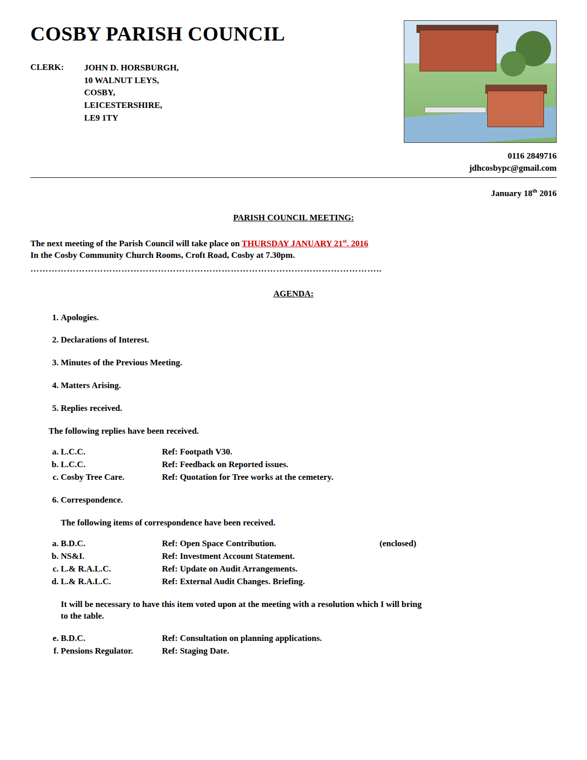COSBY PARISH COUNCIL
CLERK:
JOHN D. HORSBURGH,
10 WALNUT LEYS,
COSBY,
LEICESTERSHIRE,
LE9 1TY
0116 2849716
jdhcosbypc@gmail.com
January 18th 2016
PARISH COUNCIL MEETING:
The next meeting of the Parish Council will take place on THURSDAY JANUARY 21st. 2016
In the Cosby Community Church Rooms, Croft Road, Cosby at 7.30pm.
……………………………………………………………………………………………………..
AGENDA:
Apologies.
Declarations of Interest.
Minutes of the Previous Meeting.
Matters Arising.
Replies received.
The following replies have been received.
L.C.C.
Ref: Footpath V30.
L.C.C.
Ref: Feedback on Reported issues.
Cosby Tree Care.
Ref: Quotation for Tree works at the cemetery.
Correspondence.
The following items of correspondence have been received.
B.D.C.
Ref: Open Space Contribution.
(enclosed)
NS&I.
Ref: Investment Account Statement.
L.& R.A.L.C.
Ref: Update on Audit Arrangements.
L.& R.A.L.C.
Ref: External Audit Changes. Briefing.
It will be necessary to have this item voted upon at the meeting with a resolution which I will bring
to the table.
B.D.C.
Ref: Consultation on planning applications.
Pensions Regulator.
Ref: Staging Date.